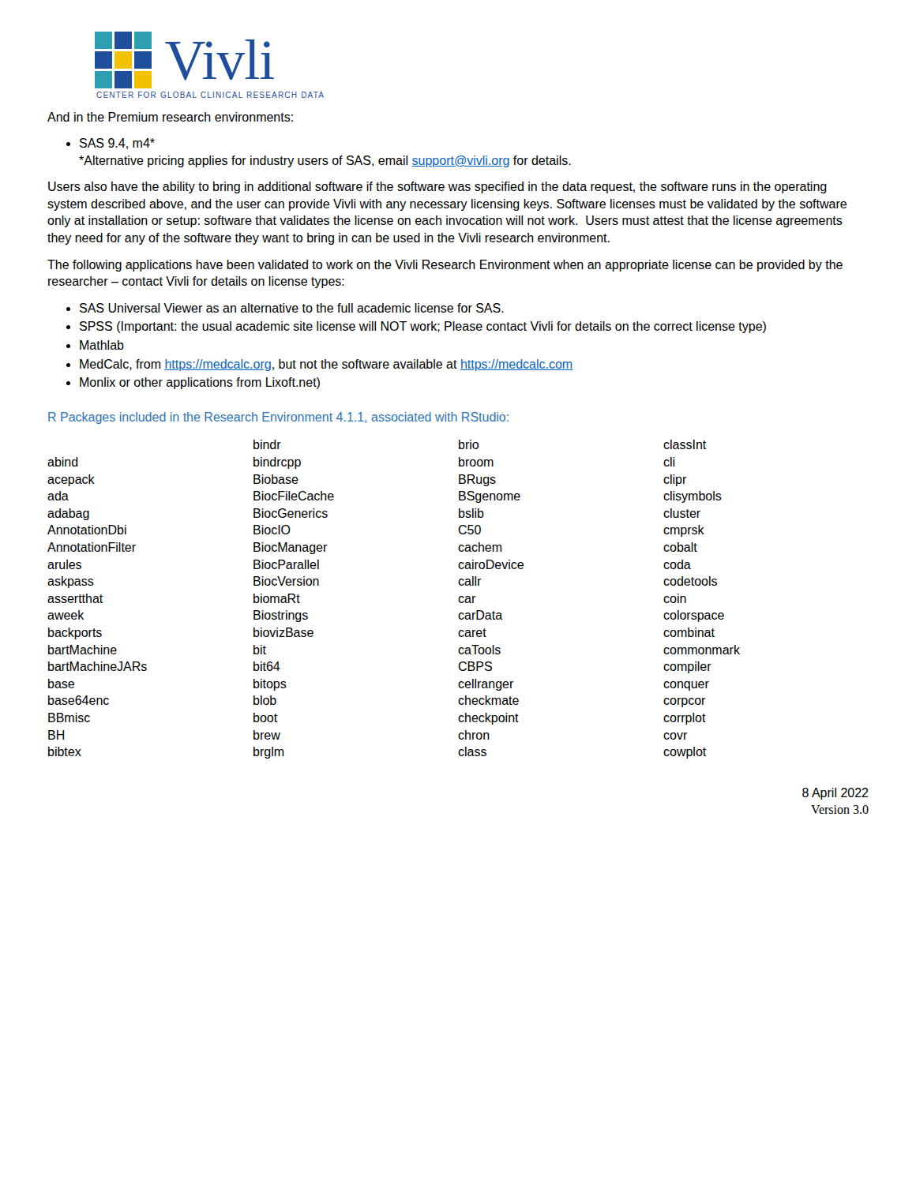Vivli
CENTER FOR GLOBAL CLINICAL RESEARCH DATA
And in the Premium research environments:
SAS 9.4, m4*
*Alternative pricing applies for industry users of SAS, email support@vivli.org for details.
Users also have the ability to bring in additional software if the software was specified in the data request, the software runs in the operating system described above, and the user can provide Vivli with any necessary licensing keys. Software licenses must be validated by the software only at installation or setup: software that validates the license on each invocation will not work. Users must attest that the license agreements they need for any of the software they want to bring in can be used in the Vivli research environment.
The following applications have been validated to work on the Vivli Research Environment when an appropriate license can be provided by the researcher – contact Vivli for details on license types:
SAS Universal Viewer as an alternative to the full academic license for SAS.
SPSS (Important: the usual academic site license will NOT work; Please contact Vivli for details on the correct license type)
Mathlab
MedCalc, from https://medcalc.org, but not the software available at https://medcalc.com
Monlix or other applications from Lixoft.net)
R Packages included in the Research Environment 4.1.1, associated with RStudio:
| | bindr | brio | classInt |
| abind | bindrcpp | broom | cli |
| acepack | Biobase | BRugs | clipr |
| ada | BiocFileCache | BSgenome | clisymbols |
| adabag | BiocGenerics | bslib | cluster |
| AnnotationDbi | BiocIO | C50 | cmprsk |
| AnnotationFilter | BiocManager | cachem | cobalt |
| arules | BiocParallel | cairoDevice | coda |
| askpass | BiocVersion | callr | codetools |
| assertthat | biomaRt | car | coin |
| aweek | Biostrings | carData | colorspace |
| backports | biovizBase | caret | combinat |
| bartMachine | bit | caTools | commonmark |
| bartMachineJARs | bit64 | CBPS | compiler |
| base | bitops | cellranger | conquer |
| base64enc | blob | checkmate | corpcor |
| BBmisc | boot | checkpoint | corrplot |
| BH | brew | chron | covr |
| bibtex | brglm | class | cowplot |
8 April 2022
Version 3.0